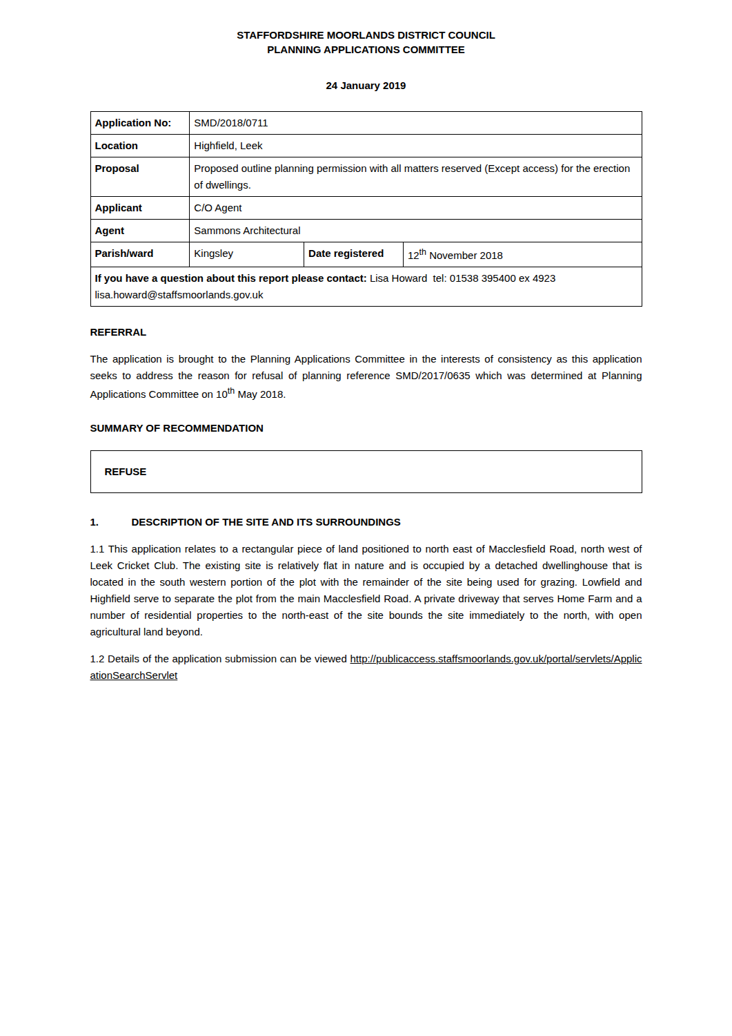STAFFORDSHIRE MOORLANDS DISTRICT COUNCIL
PLANNING APPLICATIONS COMMITTEE
24 January 2019
| Application No: | SMD/2018/0711 |
| Location | Highfield, Leek |
| Proposal | Proposed outline planning permission with all matters reserved (Except access) for the erection of dwellings. |
| Applicant | C/O Agent |
| Agent | Sammons Architectural |
| Parish/ward | Kingsley | Date registered | 12 th November 2018 |
| If you have a question about this report please contact: Lisa Howard tel: 01538 395400 ex 4923 lisa.howard@staffsmoorlands.gov.uk |
REFERRAL
The application is brought to the Planning Applications Committee in the interests of consistency as this application seeks to address the reason for refusal of planning reference SMD/2017/0635 which was determined at Planning Applications Committee on 10th May 2018.
SUMMARY OF RECOMMENDATION
REFUSE
1. DESCRIPTION OF THE SITE AND ITS SURROUNDINGS
1.1 This application relates to a rectangular piece of land positioned to north east of Macclesfield Road, north west of Leek Cricket Club. The existing site is relatively flat in nature and is occupied by a detached dwellinghouse that is located in the south western portion of the plot with the remainder of the site being used for grazing. Lowfield and Highfield serve to separate the plot from the main Macclesfield Road. A private driveway that serves Home Farm and a number of residential properties to the north-east of the site bounds the site immediately to the north, with open agricultural land beyond.
1.2 Details of the application submission can be viewed http://publicaccess.staffsmoorlands.gov.uk/portal/servlets/ApplicationSearchServlet